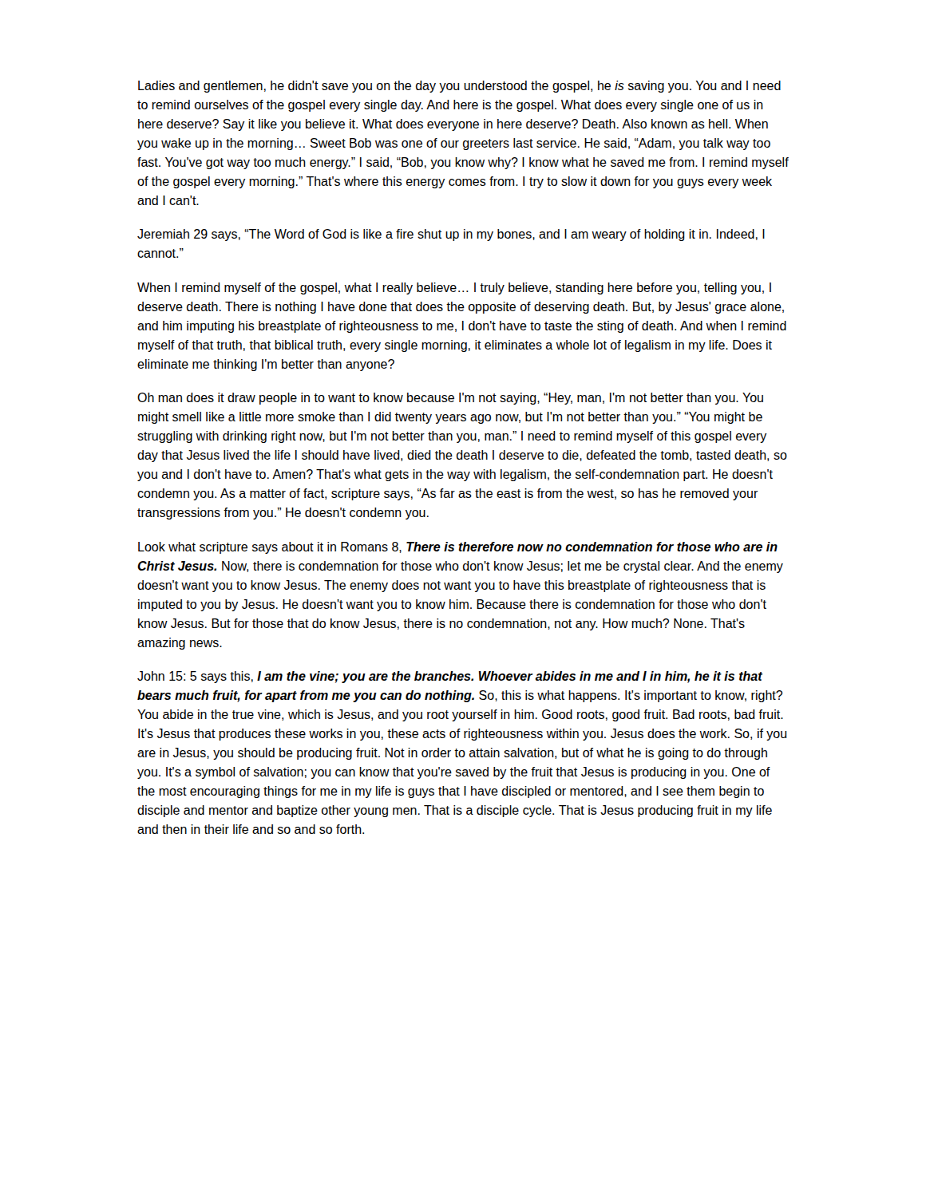Ladies and gentlemen, he didn't save you on the day you understood the gospel, he is saving you. You and I need to remind ourselves of the gospel every single day. And here is the gospel. What does every single one of us in here deserve? Say it like you believe it. What does everyone in here deserve? Death. Also known as hell. When you wake up in the morning… Sweet Bob was one of our greeters last service. He said, “Adam, you talk way too fast. You've got way too much energy.” I said, “Bob, you know why? I know what he saved me from. I remind myself of the gospel every morning.” That's where this energy comes from. I try to slow it down for you guys every week and I can't.
Jeremiah 29 says, “The Word of God is like a fire shut up in my bones, and I am weary of holding it in. Indeed, I cannot.”
When I remind myself of the gospel, what I really believe… I truly believe, standing here before you, telling you, I deserve death. There is nothing I have done that does the opposite of deserving death. But, by Jesus' grace alone, and him imputing his breastplate of righteousness to me, I don't have to taste the sting of death. And when I remind myself of that truth, that biblical truth, every single morning, it eliminates a whole lot of legalism in my life. Does it eliminate me thinking I'm better than anyone?
Oh man does it draw people in to want to know because I'm not saying, “Hey, man, I'm not better than you. You might smell like a little more smoke than I did twenty years ago now, but I'm not better than you.” “You might be struggling with drinking right now, but I'm not better than you, man.” I need to remind myself of this gospel every day that Jesus lived the life I should have lived, died the death I deserve to die, defeated the tomb, tasted death, so you and I don't have to. Amen? That's what gets in the way with legalism, the self-condemnation part. He doesn't condemn you. As a matter of fact, scripture says, “As far as the east is from the west, so has he removed your transgressions from you.” He doesn't condemn you.
Look what scripture says about it in Romans 8, There is therefore now no condemnation for those who are in Christ Jesus. Now, there is condemnation for those who don't know Jesus; let me be crystal clear. And the enemy doesn't want you to know Jesus. The enemy does not want you to have this breastplate of righteousness that is imputed to you by Jesus. He doesn't want you to know him. Because there is condemnation for those who don't know Jesus. But for those that do know Jesus, there is no condemnation, not any. How much? None. That's amazing news.
John 15: 5 says this, I am the vine; you are the branches. Whoever abides in me and I in him, he it is that bears much fruit, for apart from me you can do nothing. So, this is what happens. It's important to know, right? You abide in the true vine, which is Jesus, and you root yourself in him. Good roots, good fruit. Bad roots, bad fruit. It's Jesus that produces these works in you, these acts of righteousness within you. Jesus does the work. So, if you are in Jesus, you should be producing fruit. Not in order to attain salvation, but of what he is going to do through you. It's a symbol of salvation; you can know that you're saved by the fruit that Jesus is producing in you. One of the most encouraging things for me in my life is guys that I have discipled or mentored, and I see them begin to disciple and mentor and baptize other young men. That is a disciple cycle. That is Jesus producing fruit in my life and then in their life and so and so forth.